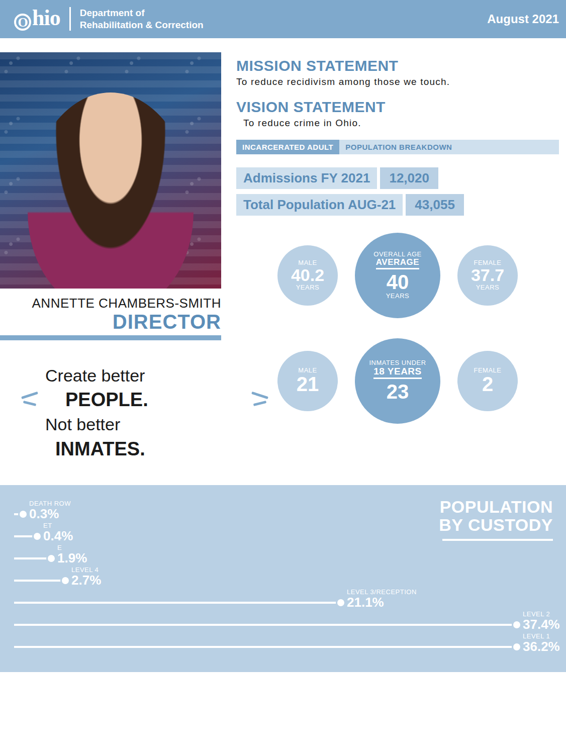Ohio
Department of
Rehabilitation & Correction
August 2021
ANNETTE CHAMBERS-SMITH
DIRECTOR
Create better PEOPLE. Not better INMATES.
MISSION STATEMENT
To reduce recidivism among those we touch.
VISION STATEMENT
To reduce crime in Ohio.
INCARCERATED ADULT
POPULATION BREAKDOWN
Admissions FY 2021
12,020
Total Population AUG-21
43,055
MALE 40.2 YEARS
OVERALL AGE AVERAGE 40 YEARS
FEMALE 37.7 YEARS
MALE 21
INMATES UNDER 18 YEARS 23
FEMALE 2
POPULATION
BY CUSTODY
DEATH ROW 0.3%
ET 0.4%
E 1.9%
LEVEL 4 2.7%
LEVEL 3/RECEPTION 21.1%
LEVEL 2 37.4%
LEVEL 1 36.2%